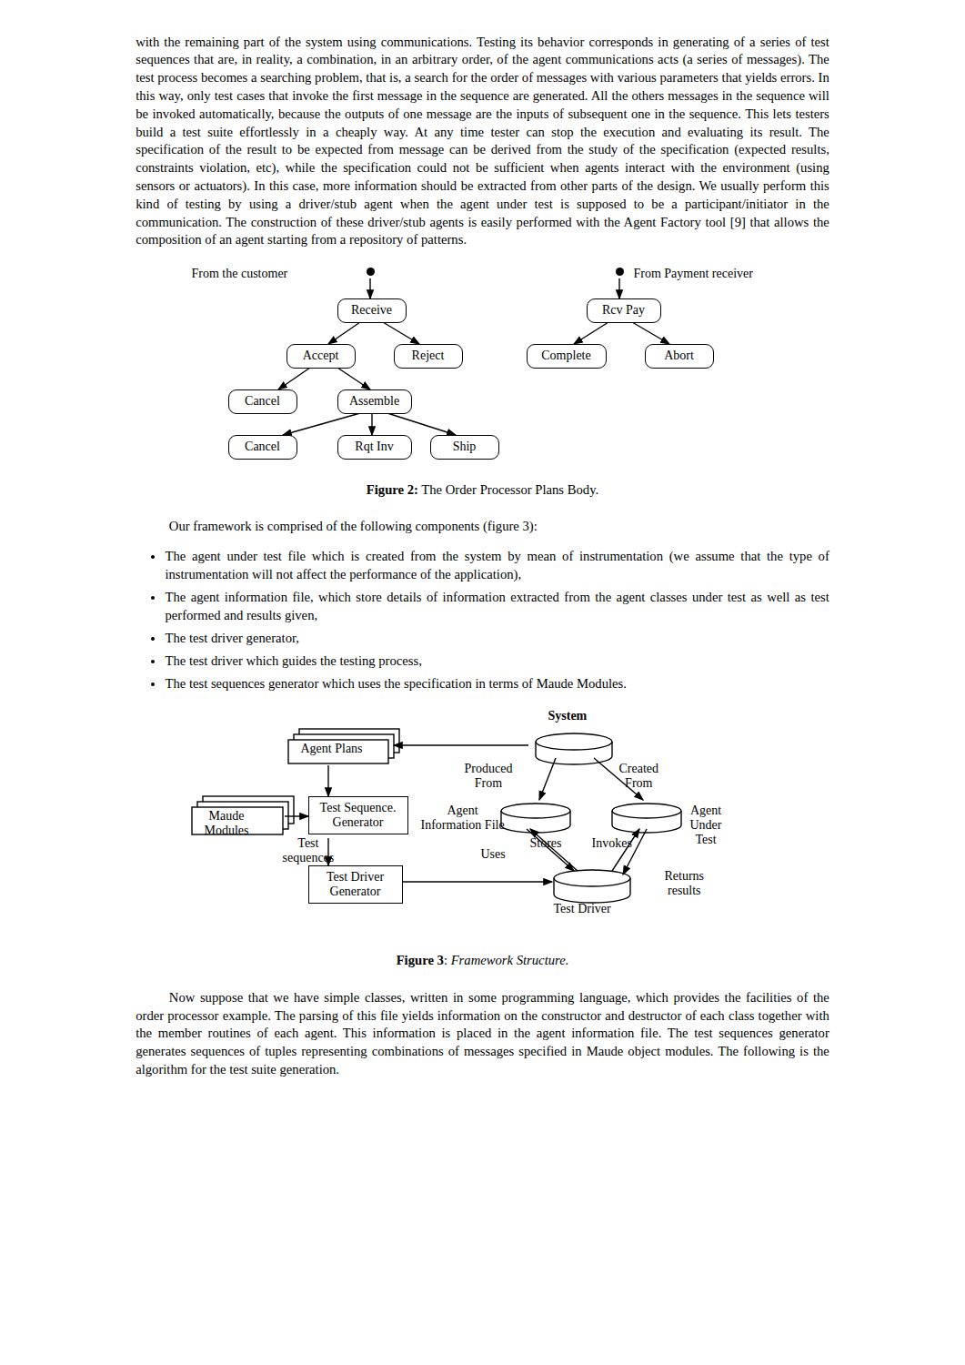with the remaining part of the system using communications. Testing its behavior corresponds in generating of a series of test sequences that are, in reality, a combination, in an arbitrary order, of the agent communications acts (a series of messages). The test process becomes a searching problem, that is, a search for the order of messages with various parameters that yields errors. In this way, only test cases that invoke the first message in the sequence are generated. All the others messages in the sequence will be invoked automatically, because the outputs of one message are the inputs of subsequent one in the sequence. This lets testers build a test suite effortlessly in a cheaply way. At any time tester can stop the execution and evaluating its result. The specification of the result to be expected from message can be derived from the study of the specification (expected results, constraints violation, etc), while the specification could not be sufficient when agents interact with the environment (using sensors or actuators). In this case, more information should be extracted from other parts of the design. We usually perform this kind of testing by using a driver/stub agent when the agent under test is supposed to be a participant/initiator in the communication. The construction of these driver/stub agents is easily performed with the Agent Factory tool [9] that allows the composition of an agent starting from a repository of patterns.
From the customer From Payment receiver Receive Accept Reject Cancel Assemble Cancel Rqt Inv Ship Rcv Pay Complete Abort
Figure 2: The Order Processor Plans Body.
Our framework is comprised of the following components (figure 3):
The agent under test file which is created from the system by mean of instrumentation (we assume that the type of instrumentation will not affect the performance of the application),
The agent information file, which store details of information extracted from the agent classes under test as well as test performed and results given,
The test driver generator,
The test driver which guides the testing process,
The test sequences generator which uses the specification in terms of Maude Modules.
System Produced
From Created
From Agent Plans Maude
Modules Test Sequence.
Generator Test Driver
Generator Agent
Information File Agent
Under
Test Test
sequences Uses Stores Invokes Returns
results Test Driver
Figure 3: Framework Structure.
Now suppose that we have simple classes, written in some programming language, which provides the facilities of the order processor example. The parsing of this file yields information on the constructor and destructor of each class together with the member routines of each agent. This information is placed in the agent information file. The test sequences generator generates sequences of tuples representing combinations of messages specified in Maude object modules. The following is the algorithm for the test suite generation.